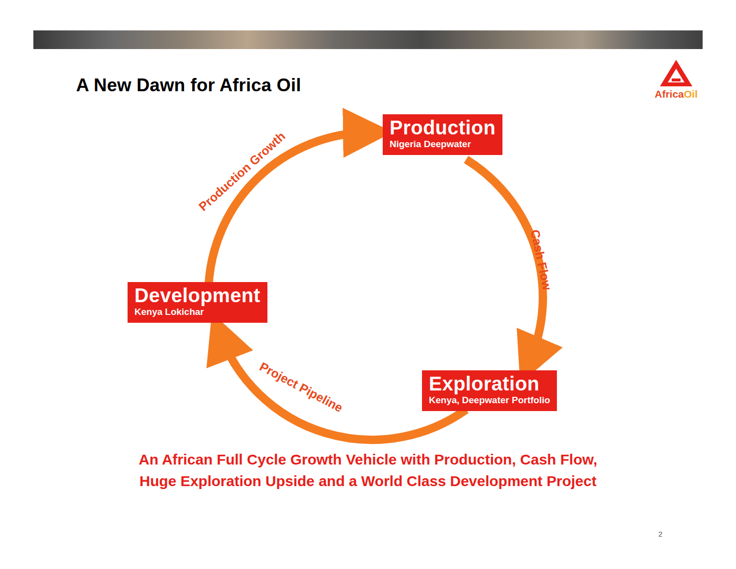A New Dawn for Africa Oil
AfricaOil
Production Nigeria Deepwater
Exploration Kenya, Deepwater Portfolio
Development Kenya Lokichar
Production Growth
Cash Flow
Project Pipeline
An African Full Cycle Growth Vehicle with Production, Cash Flow,
Huge Exploration Upside and a World Class Development Project
2